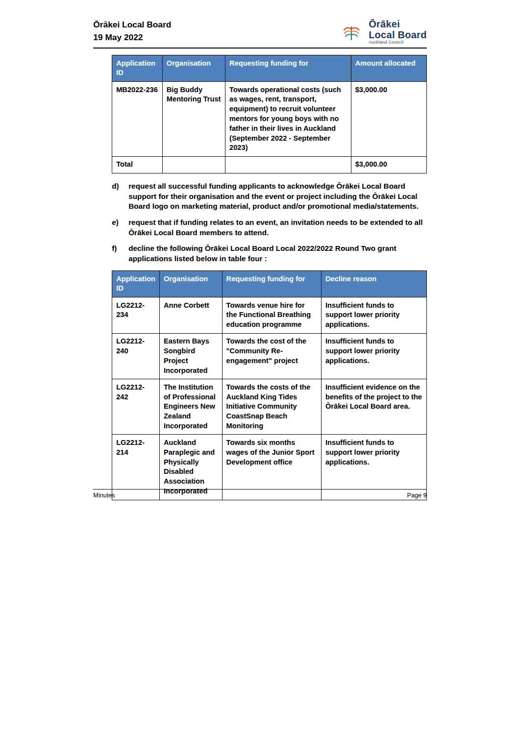Ōrākei Local Board
19 May 2022
Ōrākei
Local Board
Auckland Council
| Application ID | Organisation | Requesting funding for | Amount allocated |
| --- | --- | --- | --- |
| MB2022-236 | Big Buddy Mentoring Trust | Towards operational costs (such as wages, rent, transport, equipment) to recruit volunteer mentors for young boys with no father in their lives in Auckland (September 2022 - September 2023) | $3,000.00 |
| Total | | | $3,000.00 |
d) request all successful funding applicants to acknowledge Ōrākei Local Board support for their organisation and the event or project including the Ōrākei Local Board logo on marketing material, product and/or promotional media/statements.
e) request that if funding relates to an event, an invitation needs to be extended to all Ōrākei Local Board members to attend.
f) decline the following Ōrākei Local Board Local 2022/2022 Round Two grant applications listed below in table four :
| Application ID | Organisation | Requesting funding for | Decline reason |
| --- | --- | --- | --- |
| LG2212-234 | Anne Corbett | Towards venue hire for the Functional Breathing education programme | Insufficient funds to support lower priority applications. |
| LG2212-240 | Eastern Bays Songbird Project Incorporated | Towards the cost of the "Community Re-engagement" project | Insufficient funds to support lower priority applications. |
| LG2212-242 | The Institution of Professional Engineers New Zealand Incorporated | Towards the costs of the Auckland King Tides Initiative Community CoastSnap Beach Monitoring | Insufficient evidence on the benefits of the project to the Ōrākei Local Board area. |
| LG2212-214 | Auckland Paraplegic and Physically Disabled Association Incorporated | Towards six months wages of the Junior Sport Development office | Insufficient funds to support lower priority applications. |
Minutes Page 9